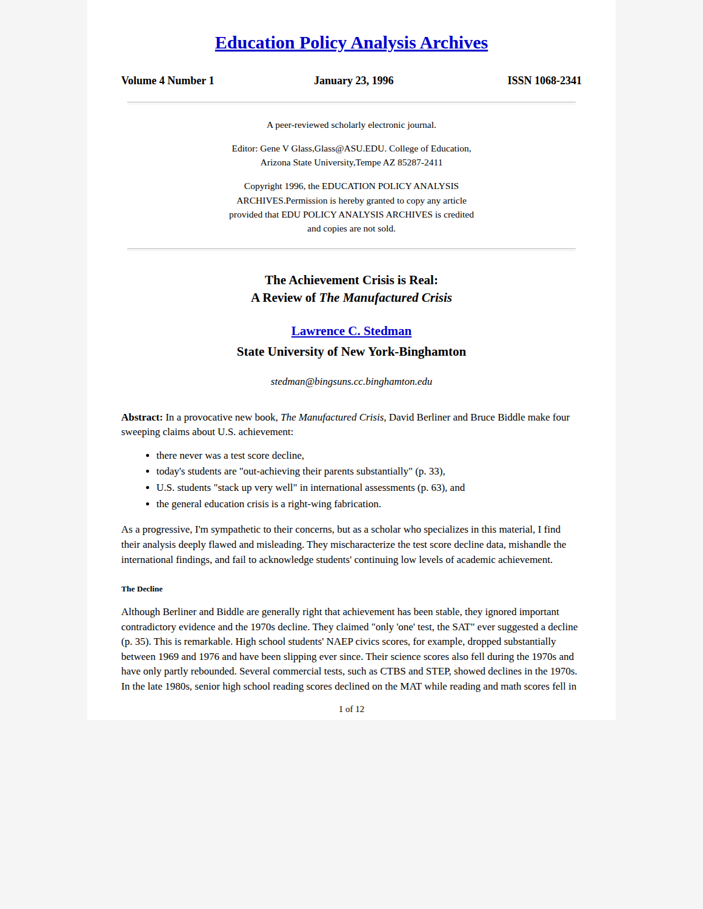Education Policy Analysis Archives
| Volume 4 Number 1 | January 23, 1996 | ISSN 1068-2341 |
A peer-reviewed scholarly electronic journal.
Editor: Gene V Glass,Glass@ASU.EDU. College of Education,
Arizona State University,Tempe AZ 85287-2411
Copyright 1996, the EDUCATION POLICY ANALYSIS
ARCHIVES.Permission is hereby granted to copy any article
provided that EDU POLICY ANALYSIS ARCHIVES is credited
and copies are not sold.
The Achievement Crisis is Real:
A Review of The Manufactured Crisis
Lawrence C. Stedman
State University of New York-Binghamton
stedman@bingsuns.cc.binghamton.edu
Abstract: In a provocative new book, The Manufactured Crisis, David Berliner and Bruce Biddle make four sweeping claims about U.S. achievement:
there never was a test score decline,
today's students are "out-achieving their parents substantially" (p. 33),
U.S. students "stack up very well" in international assessments (p. 63), and
the general education crisis is a right-wing fabrication.
As a progressive, I'm sympathetic to their concerns, but as a scholar who specializes in this material, I find their analysis deeply flawed and misleading. They mischaracterize the test score decline data, mishandle the international findings, and fail to acknowledge students' continuing low levels of academic achievement.
The Decline
Although Berliner and Biddle are generally right that achievement has been stable, they ignored important contradictory evidence and the 1970s decline. They claimed "only 'one' test, the SAT" ever suggested a decline (p. 35). This is remarkable. High school students' NAEP civics scores, for example, dropped substantially between 1969 and 1976 and have been slipping ever since. Their science scores also fell during the 1970s and have only partly rebounded. Several commercial tests, such as CTBS and STEP, showed declines in the 1970s. In the late 1980s, senior high school reading scores declined on the MAT while reading and math scores fell in
1 of 12